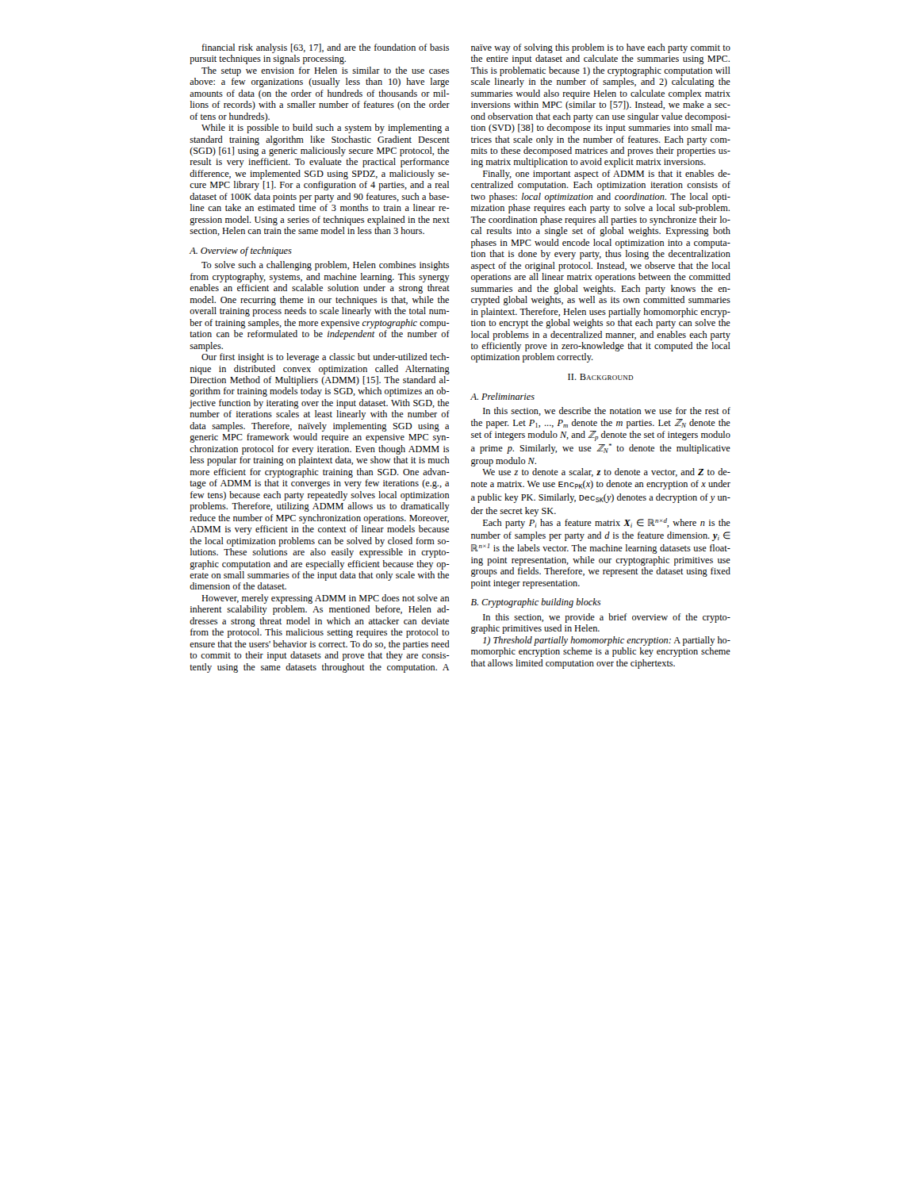financial risk analysis [63, 17], and are the foundation of basis pursuit techniques in signals processing.
The setup we envision for Helen is similar to the use cases above: a few organizations (usually less than 10) have large amounts of data (on the order of hundreds of thousands or millions of records) with a smaller number of features (on the order of tens or hundreds).
While it is possible to build such a system by implementing a standard training algorithm like Stochastic Gradient Descent (SGD) [61] using a generic maliciously secure MPC protocol, the result is very inefficient. To evaluate the practical performance difference, we implemented SGD using SPDZ, a maliciously secure MPC library [1]. For a configuration of 4 parties, and a real dataset of 100K data points per party and 90 features, such a baseline can take an estimated time of 3 months to train a linear regression model. Using a series of techniques explained in the next section, Helen can train the same model in less than 3 hours.
A. Overview of techniques
To solve such a challenging problem, Helen combines insights from cryptography, systems, and machine learning. This synergy enables an efficient and scalable solution under a strong threat model. One recurring theme in our techniques is that, while the overall training process needs to scale linearly with the total number of training samples, the more expensive cryptographic computation can be reformulated to be independent of the number of samples.
Our first insight is to leverage a classic but under-utilized technique in distributed convex optimization called Alternating Direction Method of Multipliers (ADMM) [15]. The standard algorithm for training models today is SGD, which optimizes an objective function by iterating over the input dataset. With SGD, the number of iterations scales at least linearly with the number of data samples. Therefore, naïvely implementing SGD using a generic MPC framework would require an expensive MPC synchronization protocol for every iteration. Even though ADMM is less popular for training on plaintext data, we show that it is much more efficient for cryptographic training than SGD. One advantage of ADMM is that it converges in very few iterations (e.g., a few tens) because each party repeatedly solves local optimization problems. Therefore, utilizing ADMM allows us to dramatically reduce the number of MPC synchronization operations. Moreover, ADMM is very efficient in the context of linear models because the local optimization problems can be solved by closed form solutions. These solutions are also easily expressible in cryptographic computation and are especially efficient because they operate on small summaries of the input data that only scale with the dimension of the dataset.
However, merely expressing ADMM in MPC does not solve an inherent scalability problem. As mentioned before, Helen addresses a strong threat model in which an attacker can deviate from the protocol. This malicious setting requires the protocol to ensure that the users' behavior is correct. To do so, the parties need to commit to their input datasets and prove that they are consistently using the same datasets throughout the computation. A naïve way of solving this problem is to have each party commit to the entire input dataset and calculate the summaries using MPC. This is problematic because 1) the cryptographic computation will scale linearly in the number of samples, and 2) calculating the summaries would also require Helen to calculate complex matrix inversions within MPC (similar to [57]). Instead, we make a second observation that each party can use singular value decomposition (SVD) [38] to decompose its input summaries into small matrices that scale only in the number of features. Each party commits to these decomposed matrices and proves their properties using matrix multiplication to avoid explicit matrix inversions.
Finally, one important aspect of ADMM is that it enables decentralized computation. Each optimization iteration consists of two phases: local optimization and coordination. The local optimization phase requires each party to solve a local sub-problem. The coordination phase requires all parties to synchronize their local results into a single set of global weights. Expressing both phases in MPC would encode local optimization into a computation that is done by every party, thus losing the decentralization aspect of the original protocol. Instead, we observe that the local operations are all linear matrix operations between the committed summaries and the global weights. Each party knows the encrypted global weights, as well as its own committed summaries in plaintext. Therefore, Helen uses partially homomorphic encryption to encrypt the global weights so that each party can solve the local problems in a decentralized manner, and enables each party to efficiently prove in zero-knowledge that it computed the local optimization problem correctly.
II. Background
A. Preliminaries
In this section, we describe the notation we use for the rest of the paper. Let P1, ..., Pm denote the m parties. Let ℤN denote the set of integers modulo N, and ℤp denote the set of integers modulo a prime p. Similarly, we use ℤN* to denote the multiplicative group modulo N.
We use z to denote a scalar, z to denote a vector, and Z to denote a matrix. We use EncPK(x) to denote an encryption of x under a public key PK. Similarly, DecSK(y) denotes a decryption of y under the secret key SK.
Each party Pi has a feature matrix Xi ∈ ℝn×d, where n is the number of samples per party and d is the feature dimension. yi ∈ ℝn×1 is the labels vector. The machine learning datasets use floating point representation, while our cryptographic primitives use groups and fields. Therefore, we represent the dataset using fixed point integer representation.
B. Cryptographic building blocks
In this section, we provide a brief overview of the cryptographic primitives used in Helen.
1) Threshold partially homomorphic encryption: A partially homomorphic encryption scheme is a public key encryption scheme that allows limited computation over the ciphertexts.